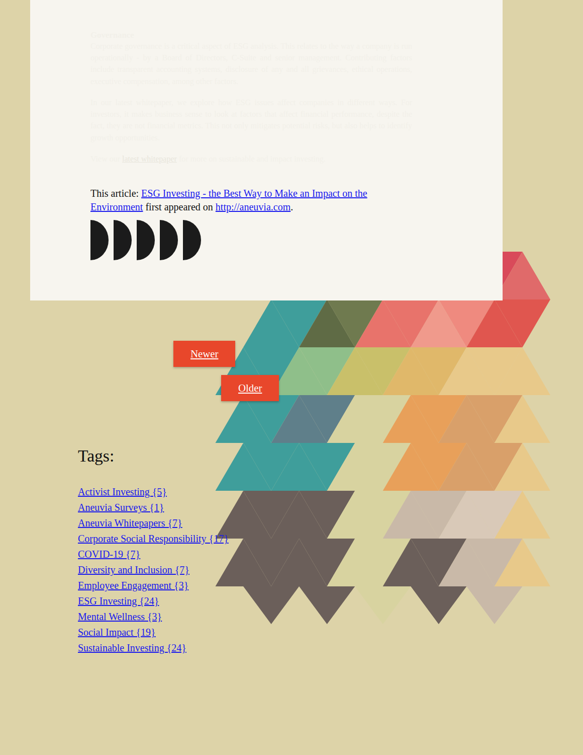Governance
Corporate governance is a critical aspect of ESG analysis. This relates to the way a company is run operationally - by a Board of Directors, C-Suite and senior management. Contributing factors include transparent accounting systems, disclosure of any and all grievances, ethical operations, executive compensation, among other factors.
In our latest whitepaper, we explore how ESG issues affect companies in different ways. For investors, it makes business sense to look at factors that affect financial performance, despite the fact, they are not financial metrics. This not only mitigates potential risks, but also helps to identify growth opportunities.
View our latest whitepaper for more on sustainable and impact investing.
This article: ESG Investing - the Best Way to Make an Impact on the Environment first appeared on http://aneuvia.com.
Newer
Older
Tags:
Activist Investing {5}
Aneuvia Surveys {1}
Aneuvia Whitepapers {7}
Corporate Social Responsibility {17}
COVID-19 {7}
Diversity and Inclusion {7}
Employee Engagement {3}
ESG Investing {24}
Mental Wellness {3}
Social Impact {19}
Sustainable Investing {24}